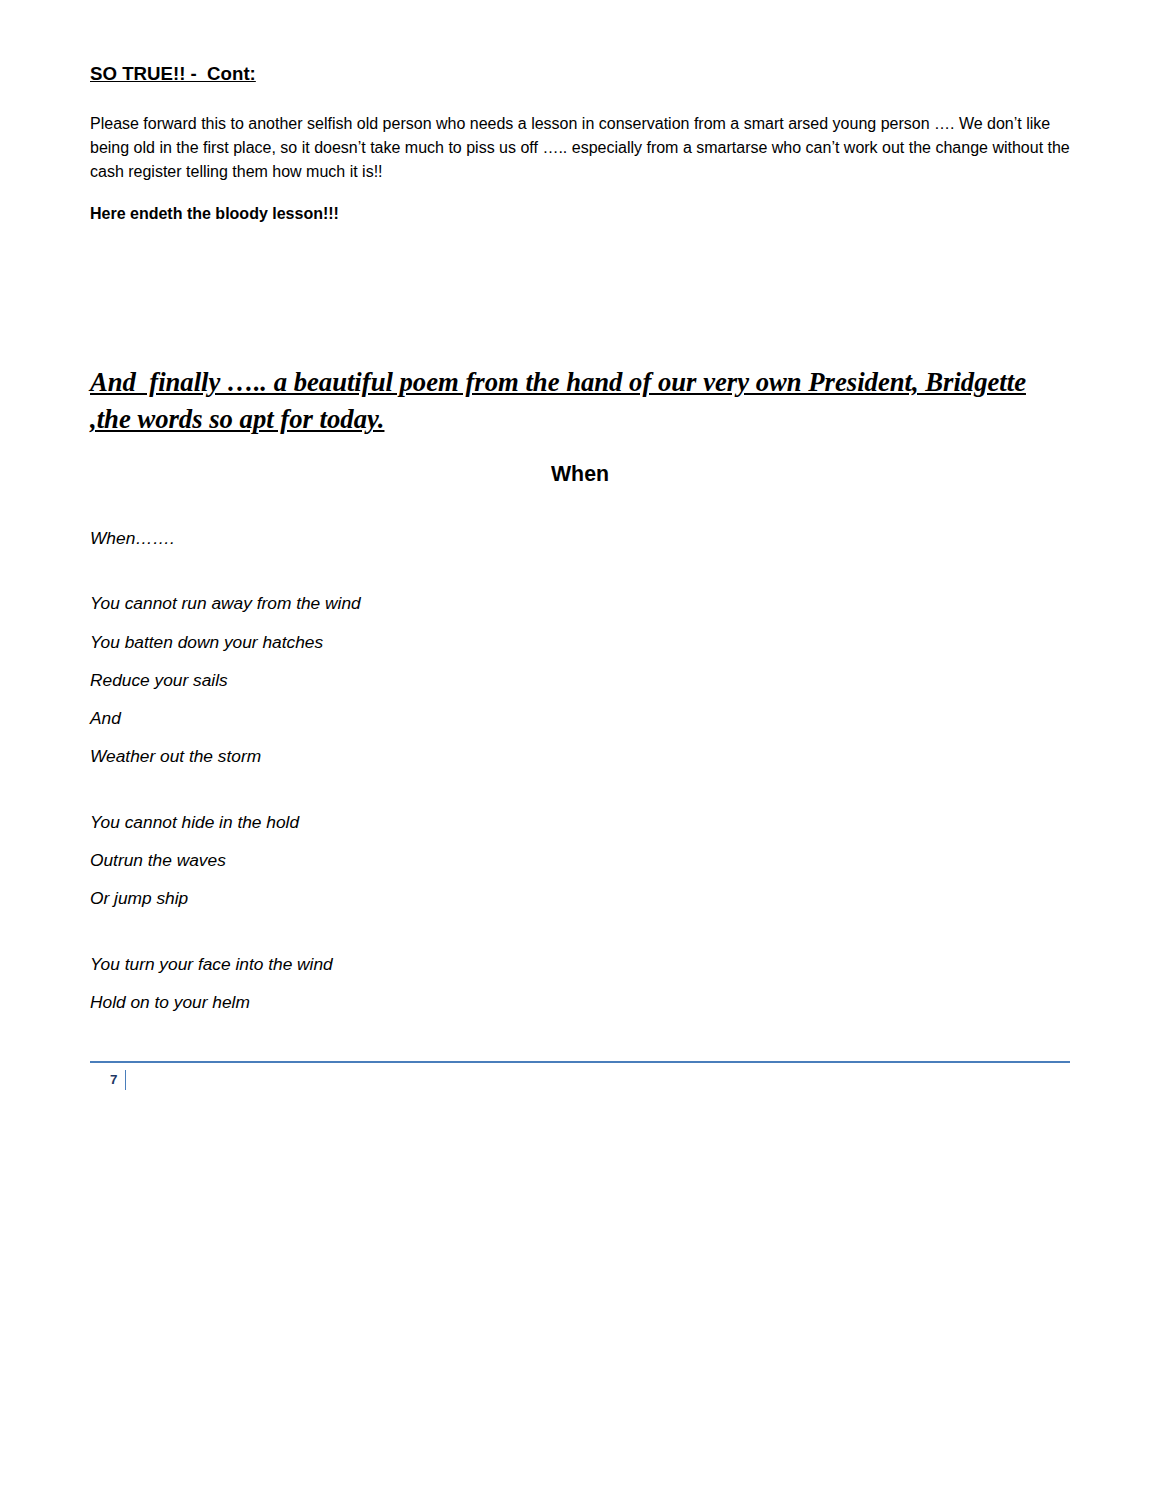SO TRUE!! - Cont:
Please forward this to another selfish old person who needs a lesson in conservation from a smart arsed young person …. We don’t like being old in the first place, so it doesn’t take much to piss us off ….. especially from a smartarse who can’t work out the change without the cash register telling them how much it is!!
Here endeth the bloody lesson!!!
And finally ….. a beautiful poem from the hand of our very own President, Bridgette ,the words so apt for today.
When
When…….
You cannot run away from the wind
You batten down your hatches
Reduce your sails
And
Weather out the storm
You cannot hide in the hold
Outrun the waves
Or jump ship
You turn your face into the wind
Hold on to your helm
7